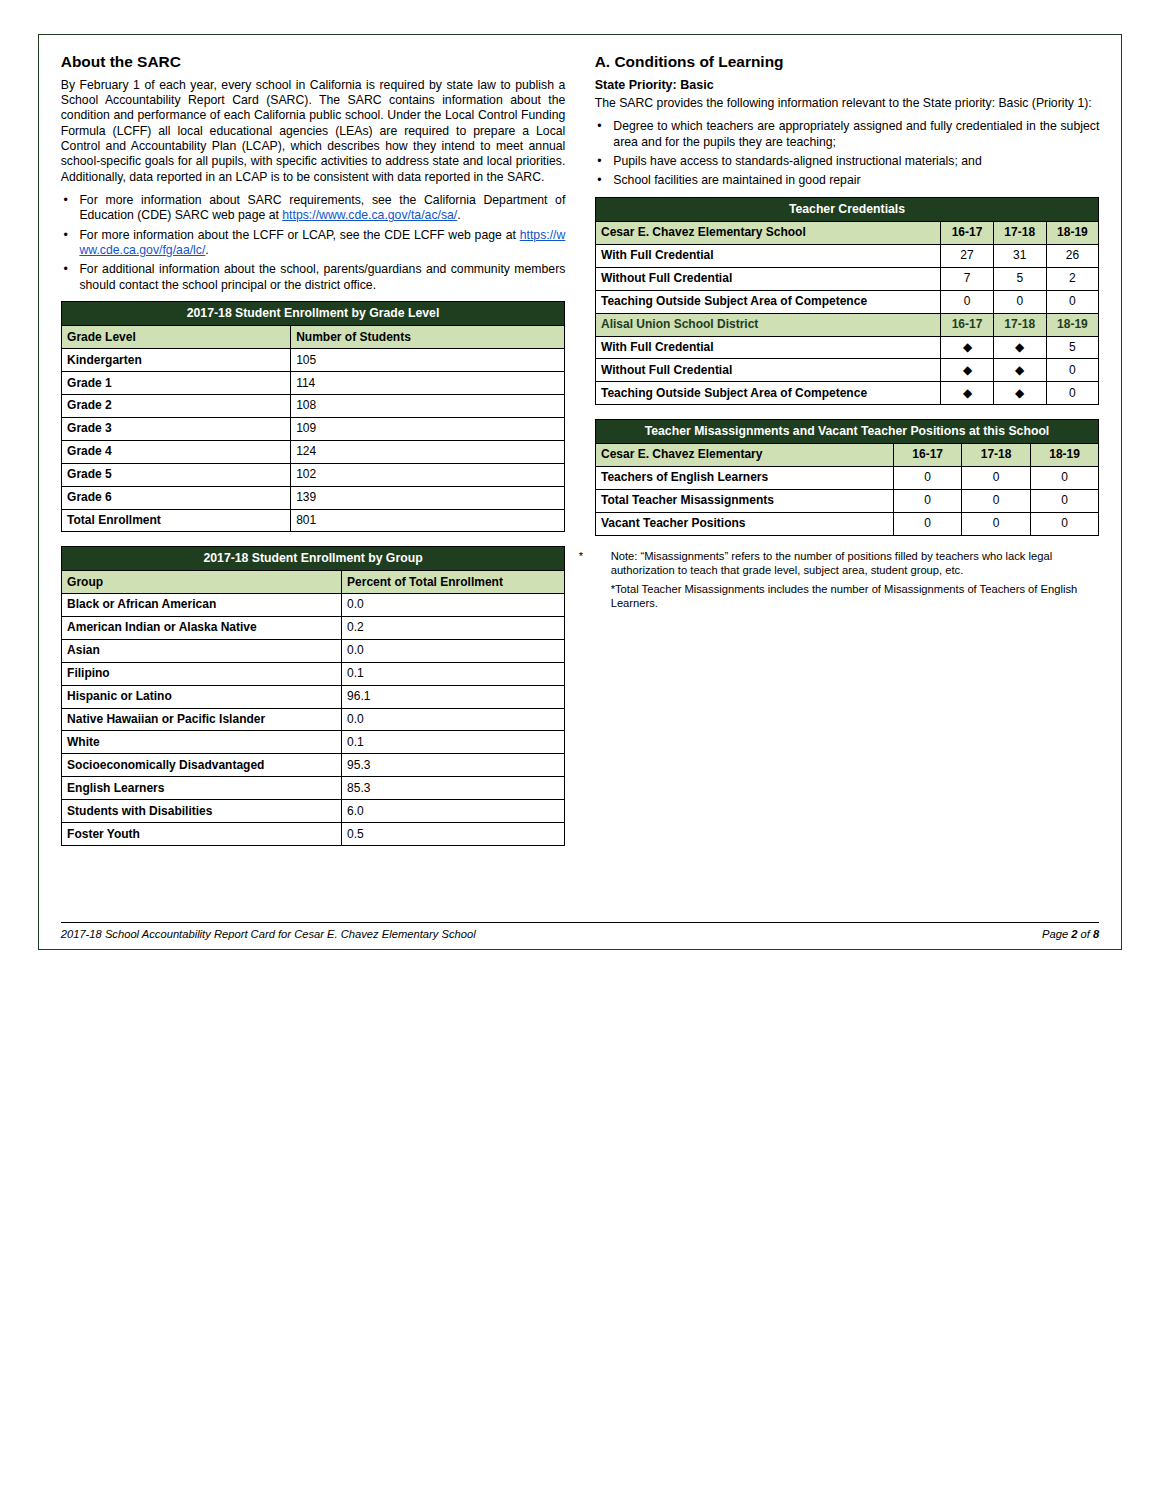About the SARC
By February 1 of each year, every school in California is required by state law to publish a School Accountability Report Card (SARC). The SARC contains information about the condition and performance of each California public school. Under the Local Control Funding Formula (LCFF) all local educational agencies (LEAs) are required to prepare a Local Control and Accountability Plan (LCAP), which describes how they intend to meet annual school-specific goals for all pupils, with specific activities to address state and local priorities. Additionally, data reported in an LCAP is to be consistent with data reported in the SARC.
For more information about SARC requirements, see the California Department of Education (CDE) SARC web page at https://www.cde.ca.gov/ta/ac/sa/.
For more information about the LCFF or LCAP, see the CDE LCFF web page at https://www.cde.ca.gov/fg/aa/lc/.
For additional information about the school, parents/guardians and community members should contact the school principal or the district office.
2017-18 Student Enrollment by Grade Level
| Grade Level | Number of Students |
| --- | --- |
| Kindergarten | 105 |
| Grade 1 | 114 |
| Grade 2 | 108 |
| Grade 3 | 109 |
| Grade 4 | 124 |
| Grade 5 | 102 |
| Grade 6 | 139 |
| Total Enrollment | 801 |
2017-18 Student Enrollment by Group
| Group | Percent of Total Enrollment |
| --- | --- |
| Black or African American | 0.0 |
| American Indian or Alaska Native | 0.2 |
| Asian | 0.0 |
| Filipino | 0.1 |
| Hispanic or Latino | 96.1 |
| Native Hawaiian or Pacific Islander | 0.0 |
| White | 0.1 |
| Socioeconomically Disadvantaged | 95.3 |
| English Learners | 85.3 |
| Students with Disabilities | 6.0 |
| Foster Youth | 0.5 |
A. Conditions of Learning
State Priority: Basic
The SARC provides the following information relevant to the State priority: Basic (Priority 1):
Degree to which teachers are appropriately assigned and fully credentialed in the subject area and for the pupils they are teaching;
Pupils have access to standards-aligned instructional materials; and
School facilities are maintained in good repair
Teacher Credentials
| Cesar E. Chavez Elementary School | 16-17 | 17-18 | 18-19 |
| --- | --- | --- | --- |
| With Full Credential | 27 | 31 | 26 |
| Without Full Credential | 7 | 5 | 2 |
| Teaching Outside Subject Area of Competence | 0 | 0 | 0 |
| Alisal Union School District | 16-17 | 17-18 | 18-19 |
| With Full Credential | ◆ | ◆ | 5 |
| Without Full Credential | ◆ | ◆ | 0 |
| Teaching Outside Subject Area of Competence | ◆ | ◆ | 0 |
Teacher Misassignments and Vacant Teacher Positions at this School
| Cesar E. Chavez Elementary | 16-17 | 17-18 | 18-19 |
| --- | --- | --- | --- |
| Teachers of English Learners | 0 | 0 | 0 |
| Total Teacher Misassignments | 0 | 0 | 0 |
| Vacant Teacher Positions | 0 | 0 | 0 |
*Note: “Misassignments” refers to the number of positions filled by teachers who lack legal authorization to teach that grade level, subject area, student group, etc.
*Total Teacher Misassignments includes the number of Misassignments of Teachers of English Learners.
2017-18 School Accountability Report Card for Cesar E. Chavez Elementary School
Page 2 of 8